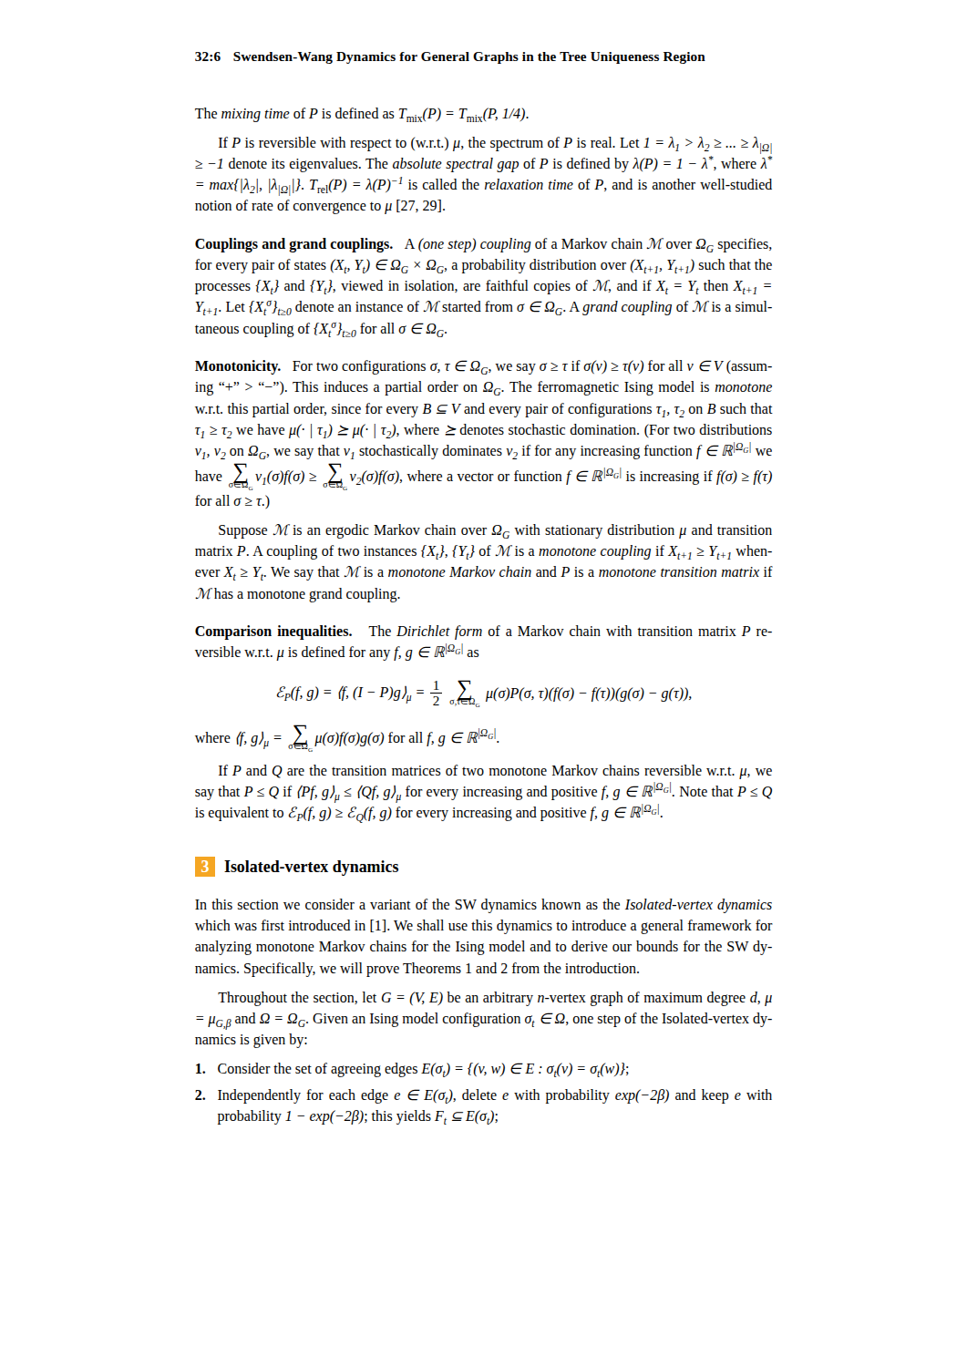32:6 Swendsen-Wang Dynamics for General Graphs in the Tree Uniqueness Region
The mixing time of P is defined as Tmix(P) = Tmix(P, 1/4).
If P is reversible with respect to (w.r.t.) μ, the spectrum of P is real. Let 1 = λ1 > λ2 ≥ ... ≥ λ|Ω| ≥ −1 denote its eigenvalues. The absolute spectral gap of P is defined by λ(P) = 1 − λ*, where λ* = max{|λ2|, |λ|Ω||}. Trel(P) = λ(P)−1 is called the relaxation time of P, and is another well-studied notion of rate of convergence to μ [27, 29].
Couplings and grand couplings. A (one step) coupling of a Markov chain ℳ over ΩG specifies, for every pair of states (Xt, Yt) ∈ ΩG × ΩG, a probability distribution over (Xt+1, Yt+1) such that the processes {Xt} and {Yt}, viewed in isolation, are faithful copies of ℳ, and if Xt = Yt then Xt+1 = Yt+1. Let {Xtσ}t≥0 denote an instance of ℳ started from σ ∈ ΩG. A grand coupling of ℳ is a simultaneous coupling of {Xtσ}t≥0 for all σ ∈ ΩG.
Monotonicity. For two configurations σ, τ ∈ ΩG, we say σ ≥ τ if σ(v) ≥ τ(v) for all v ∈ V (assuming “+” > “−”). This induces a partial order on ΩG. The ferromagnetic Ising model is monotone w.r.t. this partial order, since for every B ⊆ V and every pair of configurations τ1, τ2 on B such that τ1 ≥ τ2 we have μ(· | τ1) ⪰ μ(· | τ2), where ⪰ denotes stochastic domination. (For two distributions ν1, ν2 on ΩG, we say that ν1 stochastically dominates ν2 if for any increasing function f ∈ ℝ|ΩG| we have ∑σ∈ΩG ν1(σ)f(σ) ≥ ∑σ∈ΩG ν2(σ)f(σ), where a vector or function f ∈ ℝ|ΩG| is increasing if f(σ) ≥ f(τ) for all σ ≥ τ.)
Suppose ℳ is an ergodic Markov chain over ΩG with stationary distribution μ and transition matrix P. A coupling of two instances {Xt}, {Yt} of ℳ is a monotone coupling if Xt+1 ≥ Yt+1 whenever Xt ≥ Yt. We say that ℳ is a monotone Markov chain and P is a monotone transition matrix if ℳ has a monotone grand coupling.
Comparison inequalities. The Dirichlet form of a Markov chain with transition matrix P reversible w.r.t. μ is defined for any f, g ∈ ℝ|ΩG| as
ℰP(f, g) = ⟨f, (I − P)g⟩μ = 12 ∑σ,τ∈ΩG μ(σ)P(σ, τ)(f(σ) − f(τ))(g(σ) − g(τ)),
where ⟨f, g⟩μ = ∑σ∈ΩG μ(σ)f(σ)g(σ) for all f, g ∈ ℝ|ΩG|.
If P and Q are the transition matrices of two monotone Markov chains reversible w.r.t. μ, we say that P ≤ Q if ⟨Pf, g⟩μ ≤ ⟨Qf, g⟩μ for every increasing and positive f, g ∈ ℝ|ΩG|. Note that P ≤ Q is equivalent to ℰP(f, g) ≥ ℰQ(f, g) for every increasing and positive f, g ∈ ℝ|ΩG|.
3 Isolated-vertex dynamics
In this section we consider a variant of the SW dynamics known as the Isolated-vertex dynamics which was first introduced in [1]. We shall use this dynamics to introduce a general framework for analyzing monotone Markov chains for the Ising model and to derive our bounds for the SW dynamics. Specifically, we will prove Theorems 1 and 2 from the introduction.
Throughout the section, let G = (V, E) be an arbitrary n-vertex graph of maximum degree d, μ = μG,β and Ω = ΩG. Given an Ising model configuration σt ∈ Ω, one step of the Isolated-vertex dynamics is given by:
Consider the set of agreeing edges E(σt) = {(v, w) ∈ E : σt(v) = σt(w)};
Independently for each edge e ∈ E(σt), delete e with probability exp(−2β) and keep e with probability 1 − exp(−2β); this yields Ft ⊆ E(σt);